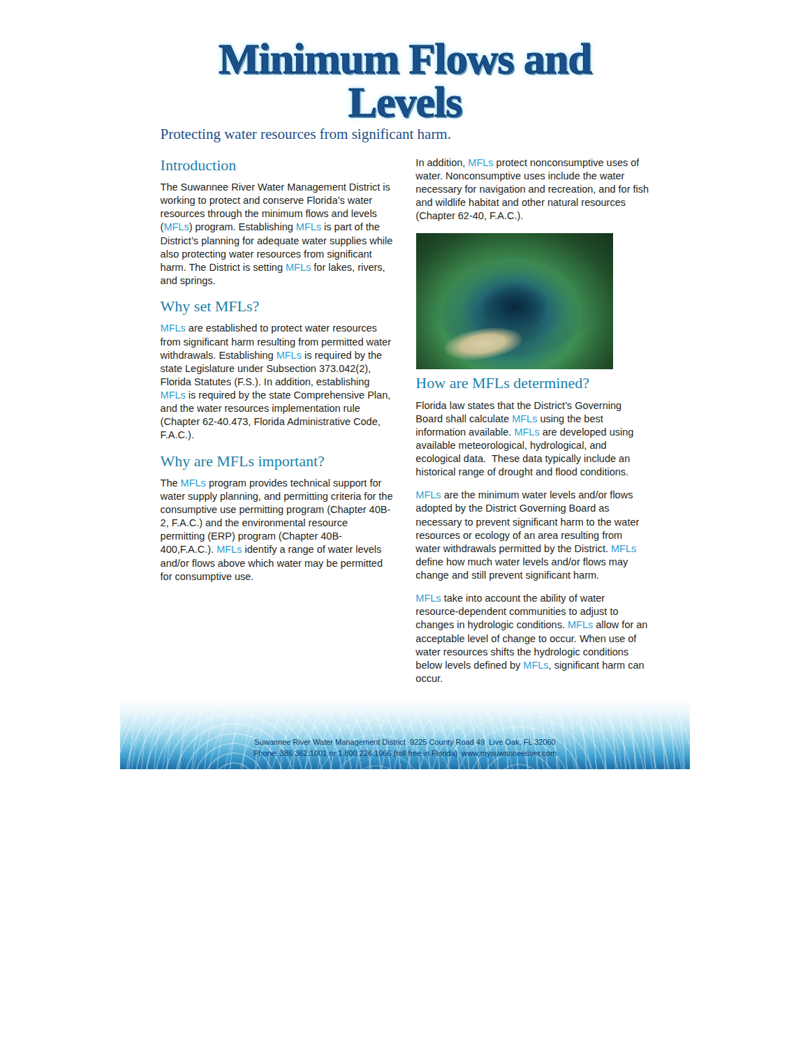Minimum Flows and Levels
Protecting water resources from significant harm.
Introduction
The Suwannee River Water Management District is working to protect and conserve Florida’s water resources through the minimum flows and levels (MFLs) program. Establishing MFLs is part of the District’s planning for adequate water supplies while also protecting water resources from significant harm. The District is setting MFLs for lakes, rivers, and springs.
Why set MFLs?
MFLs are established to protect water resources from significant harm resulting from permitted water withdrawals. Establishing MFLs is required by the state Legislature under Subsection 373.042(2), Florida Statutes (F.S.). In addition, establishing MFLs is required by the state Comprehensive Plan, and the water resources implementation rule (Chapter 62-40.473, Florida Administrative Code, F.A.C.).
Why are MFLs important?
The MFLs program provides technical support for water supply planning, and permitting criteria for the consumptive use permitting program (Chapter 40B-2, F.A.C.) and the environmental resource permitting (ERP) program (Chapter 40B-400,F.A.C.). MFLs identify a range of water levels and/or flows above which water may be permitted for consumptive use.
In addition, MFLs protect nonconsumptive uses of water. Nonconsumptive uses include the water necessary for navigation and recreation, and for fish and wildlife habitat and other natural resources (Chapter 62-40, F.A.C.).
How are MFLs determined?
Florida law states that the District’s Governing Board shall calculate MFLs using the best information available. MFLs are developed using available meteorological, hydrological, and ecological data. These data typically include an historical range of drought and flood conditions.
MFLs are the minimum water levels and/or flows adopted by the District Governing Board as necessary to prevent significant harm to the water resources or ecology of an area resulting from water withdrawals permitted by the District. MFLs define how much water levels and/or flows may change and still prevent significant harm.
MFLs take into account the ability of water resource-dependent communities to adjust to changes in hydrologic conditions. MFLs allow for an acceptable level of change to occur. When use of water resources shifts the hydrologic conditions below levels defined by MFLs, significant harm can occur.
Suwannee River Water Management District 9225 County Road 49 Live Oak, FL 32060
Phone: 386.362.1001 or 1.800.226.1066 (toll free in Florida) www.mysuwanneeriver.com